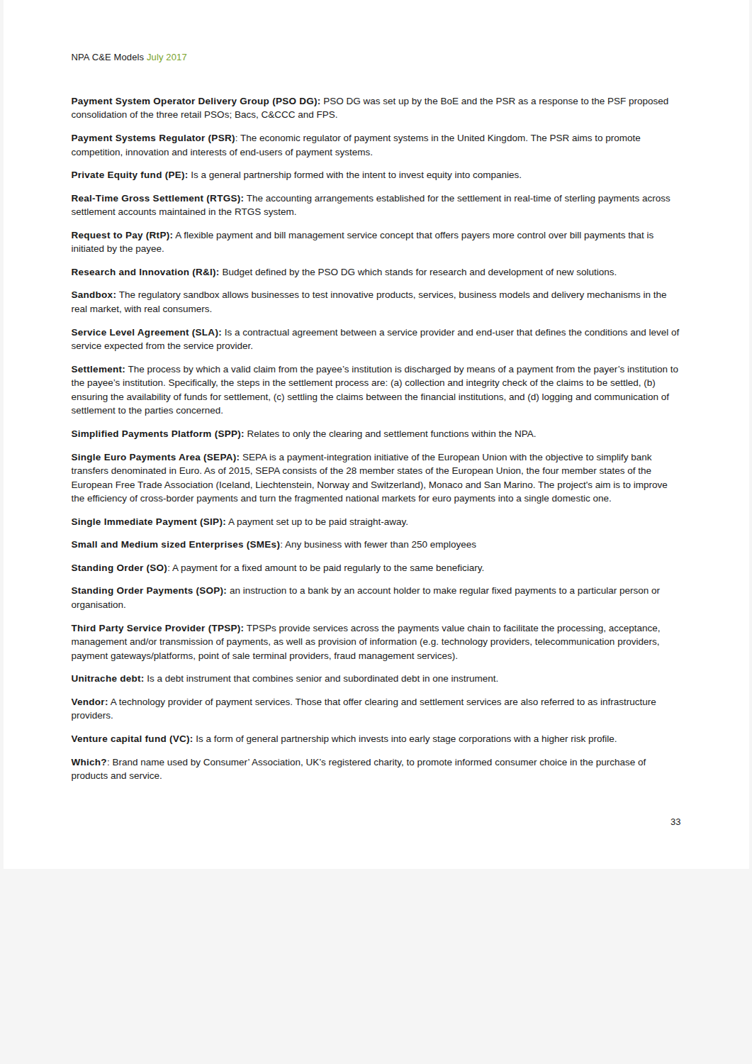NPA C&E Models July 2017
Payment System Operator Delivery Group (PSO DG)
Payment System Operator Delivery Group (PSO DG): PSO DG was set up by the BoE and the PSR as a response to the PSF proposed consolidation of the three retail PSOs; Bacs, C&CCC and FPS.
Payment Systems Regulator (PSR)
Payment Systems Regulator (PSR): The economic regulator of payment systems in the United Kingdom. The PSR aims to promote competition, innovation and interests of end-users of payment systems.
Private Equity fund (PE)
Private Equity fund (PE): Is a general partnership formed with the intent to invest equity into companies.
Real-Time Gross Settlement (RTGS)
Real-Time Gross Settlement (RTGS): The accounting arrangements established for the settlement in real-time of sterling payments across settlement accounts maintained in the RTGS system.
Request to Pay (RtP)
Request to Pay (RtP): A flexible payment and bill management service concept that offers payers more control over bill payments that is initiated by the payee.
Research and Innovation (R&I)
Research and Innovation (R&I): Budget defined by the PSO DG which stands for research and development of new solutions.
Sandbox
Sandbox: The regulatory sandbox allows businesses to test innovative products, services, business models and delivery mechanisms in the real market, with real consumers.
Service Level Agreement (SLA)
Service Level Agreement (SLA): Is a contractual agreement between a service provider and end-user that defines the conditions and level of service expected from the service provider.
Settlement
Settlement: The process by which a valid claim from the payee’s institution is discharged by means of a payment from the payer’s institution to the payee’s institution. Specifically, the steps in the settlement process are: (a) collection and integrity check of the claims to be settled, (b) ensuring the availability of funds for settlement, (c) settling the claims between the financial institutions, and (d) logging and communication of settlement to the parties concerned.
Simplified Payments Platform (SPP)
Simplified Payments Platform (SPP): Relates to only the clearing and settlement functions within the NPA.
Single Euro Payments Area (SEPA)
Single Euro Payments Area (SEPA): SEPA is a payment-integration initiative of the European Union with the objective to simplify bank transfers denominated in Euro. As of 2015, SEPA consists of the 28 member states of the European Union, the four member states of the European Free Trade Association (Iceland, Liechtenstein, Norway and Switzerland), Monaco and San Marino. The project's aim is to improve the efficiency of cross-border payments and turn the fragmented national markets for euro payments into a single domestic one.
Single Immediate Payment (SIP)
Single Immediate Payment (SIP): A payment set up to be paid straight-away.
Small and Medium sized Enterprises (SMEs)
Small and Medium sized Enterprises (SMEs): Any business with fewer than 250 employees
Standing Order (SO)
Standing Order (SO): A payment for a fixed amount to be paid regularly to the same beneficiary.
Standing Order Payments (SOP)
Standing Order Payments (SOP): an instruction to a bank by an account holder to make regular fixed payments to a particular person or organisation.
Third Party Service Provider (TPSP)
Third Party Service Provider (TPSP): TPSPs provide services across the payments value chain to facilitate the processing, acceptance, management and/or transmission of payments, as well as provision of information (e.g. technology providers, telecommunication providers, payment gateways/platforms, point of sale terminal providers, fraud management services).
Unitrache debt
Unitrache debt: Is a debt instrument that combines senior and subordinated debt in one instrument.
Vendor
Vendor: A technology provider of payment services. Those that offer clearing and settlement services are also referred to as infrastructure providers.
Venture capital fund (VC)
Venture capital fund (VC): Is a form of general partnership which invests into early stage corporations with a higher risk profile.
Which?
Which?: Brand name used by Consumer’ Association, UK’s registered charity, to promote informed consumer choice in the purchase of products and service.
33